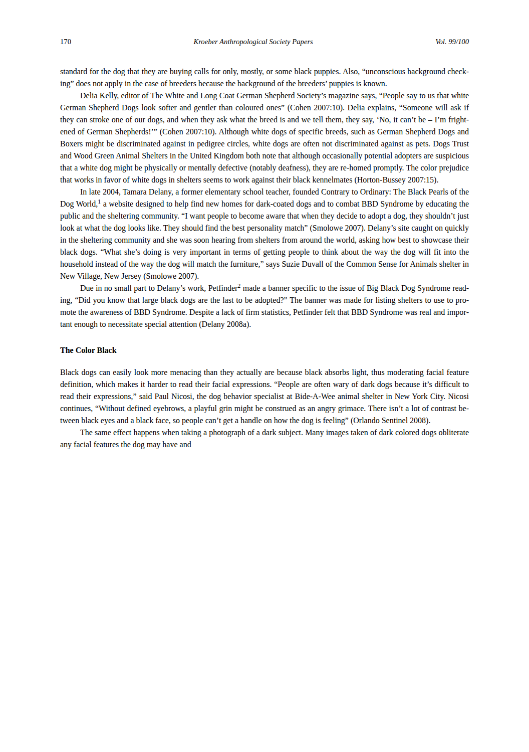170 Kroeber Anthropological Society Papers Vol. 99/100
standard for the dog that they are buying calls for only, mostly, or some black puppies. Also, “unconscious background checking” does not apply in the case of breeders because the background of the breeders’ puppies is known.
Delia Kelly, editor of The White and Long Coat German Shepherd Society’s magazine says, “People say to us that white German Shepherd Dogs look softer and gentler than coloured ones” (Cohen 2007:10). Delia explains, “Someone will ask if they can stroke one of our dogs, and when they ask what the breed is and we tell them, they say, ‘No, it can’t be – I’m frightened of German Shepherds!’” (Cohen 2007:10). Although white dogs of specific breeds, such as German Shepherd Dogs and Boxers might be discriminated against in pedigree circles, white dogs are often not discriminated against as pets. Dogs Trust and Wood Green Animal Shelters in the United Kingdom both note that although occasionally potential adopters are suspicious that a white dog might be physically or mentally defective (notably deafness), they are re-homed promptly. The color prejudice that works in favor of white dogs in shelters seems to work against their black kennelmates (Horton-Bussey 2007:15).
In late 2004, Tamara Delany, a former elementary school teacher, founded Contrary to Ordinary: The Black Pearls of the Dog World,1 a website designed to help find new homes for dark-coated dogs and to combat BBD Syndrome by educating the public and the sheltering community. “I want people to become aware that when they decide to adopt a dog, they shouldn’t just look at what the dog looks like. They should find the best personality match” (Smolowe 2007). Delany’s site caught on quickly in the sheltering community and she was soon hearing from shelters from around the world, asking how best to showcase their black dogs. “What she’s doing is very important in terms of getting people to think about the way the dog will fit into the household instead of the way the dog will match the furniture,” says Suzie Duvall of the Common Sense for Animals shelter in New Village, New Jersey (Smolowe 2007).
Due in no small part to Delany’s work, Petfinder2 made a banner specific to the issue of Big Black Dog Syndrome reading, “Did you know that large black dogs are the last to be adopted?” The banner was made for listing shelters to use to promote the awareness of BBD Syndrome. Despite a lack of firm statistics, Petfinder felt that BBD Syndrome was real and important enough to necessitate special attention (Delany 2008a).
The Color Black
Black dogs can easily look more menacing than they actually are because black absorbs light, thus moderating facial feature definition, which makes it harder to read their facial expressions. “People are often wary of dark dogs because it’s difficult to read their expressions,” said Paul Nicosi, the dog behavior specialist at Bide-A-Wee animal shelter in New York City. Nicosi continues, “Without defined eyebrows, a playful grin might be construed as an angry grimace. There isn’t a lot of contrast between black eyes and a black face, so people can’t get a handle on how the dog is feeling” (Orlando Sentinel 2008).
The same effect happens when taking a photograph of a dark subject. Many images taken of dark colored dogs obliterate any facial features the dog may have and